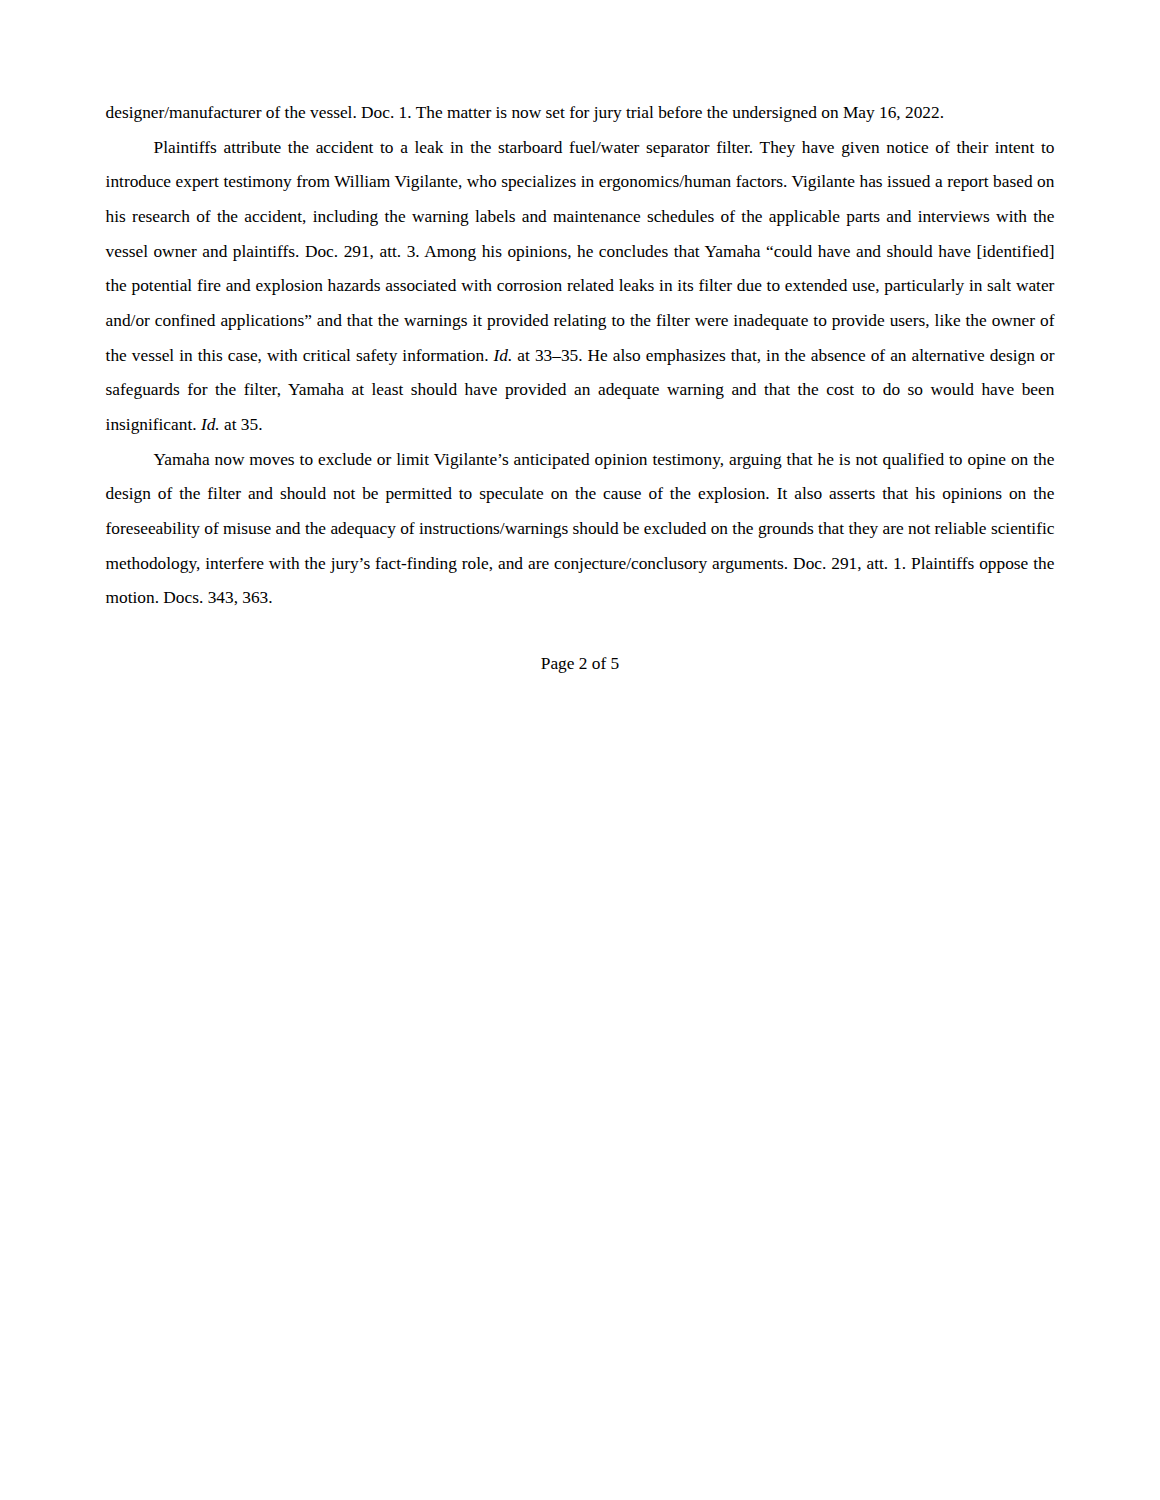designer/manufacturer of the vessel. Doc. 1. The matter is now set for jury trial before the undersigned on May 16, 2022.
Plaintiffs attribute the accident to a leak in the starboard fuel/water separator filter. They have given notice of their intent to introduce expert testimony from William Vigilante, who specializes in ergonomics/human factors. Vigilante has issued a report based on his research of the accident, including the warning labels and maintenance schedules of the applicable parts and interviews with the vessel owner and plaintiffs. Doc. 291, att. 3. Among his opinions, he concludes that Yamaha “could have and should have [identified] the potential fire and explosion hazards associated with corrosion related leaks in its filter due to extended use, particularly in salt water and/or confined applications” and that the warnings it provided relating to the filter were inadequate to provide users, like the owner of the vessel in this case, with critical safety information. Id. at 33–35. He also emphasizes that, in the absence of an alternative design or safeguards for the filter, Yamaha at least should have provided an adequate warning and that the cost to do so would have been insignificant. Id. at 35.
Yamaha now moves to exclude or limit Vigilante’s anticipated opinion testimony, arguing that he is not qualified to opine on the design of the filter and should not be permitted to speculate on the cause of the explosion. It also asserts that his opinions on the foreseeability of misuse and the adequacy of instructions/warnings should be excluded on the grounds that they are not reliable scientific methodology, interfere with the jury’s fact-finding role, and are conjecture/conclusory arguments. Doc. 291, att. 1. Plaintiffs oppose the motion. Docs. 343, 363.
Page 2 of 5